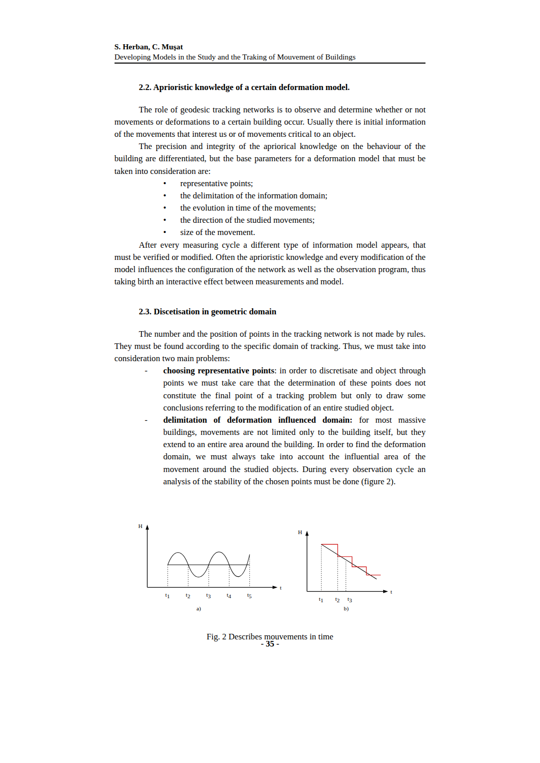S. Herban, C. Muşat
Developing Models in the Study and the Traking of Mouvement of Buildings
2.2. Aprioristic knowledge of a certain deformation model.
The role of geodesic tracking networks is to observe and determine whether or not movements or deformations to a certain building occur. Usually there is initial information of the movements that interest us or of movements critical to an object.
The precision and integrity of the apriorical knowledge on the behaviour of the building are differentiated, but the base parameters for a deformation model that must be taken into consideration are:
representative points;
the delimitation of the information domain;
the evolution in time of the movements;
the direction of the studied movements;
size of the movement.
After every measuring cycle a different type of information model appears, that must be verified or modified. Often the aprioristic knowledge and every modification of the model influences the configuration of the network as well as the observation program, thus taking birth an interactive effect between measurements and model.
2.3. Discetisation in geometric domain
The number and the position of points in the tracking network is not made by rules. They must be found according to the specific domain of tracking. Thus, we must take into consideration two main problems:
choosing representative points: in order to discretisate and object through points we must take care that the determination of these points does not constitute the final point of a tracking problem but only to draw some conclusions referring to the modification of an entire studied object.
delimitation of deformation influenced domain: for most massive buildings, movements are not limited only to the building itself, but they extend to an entire area around the building. In order to find the deformation domain, we must always take into account the influential area of the movement around the studied objects. During every observation cycle an analysis of the stability of the chosen points must be done (figure 2).
H t t1 t2 t3 t4 t5 a) H t t1 t2 t3 b)
Fig. 2 Describes mouvements in time
- 35 -